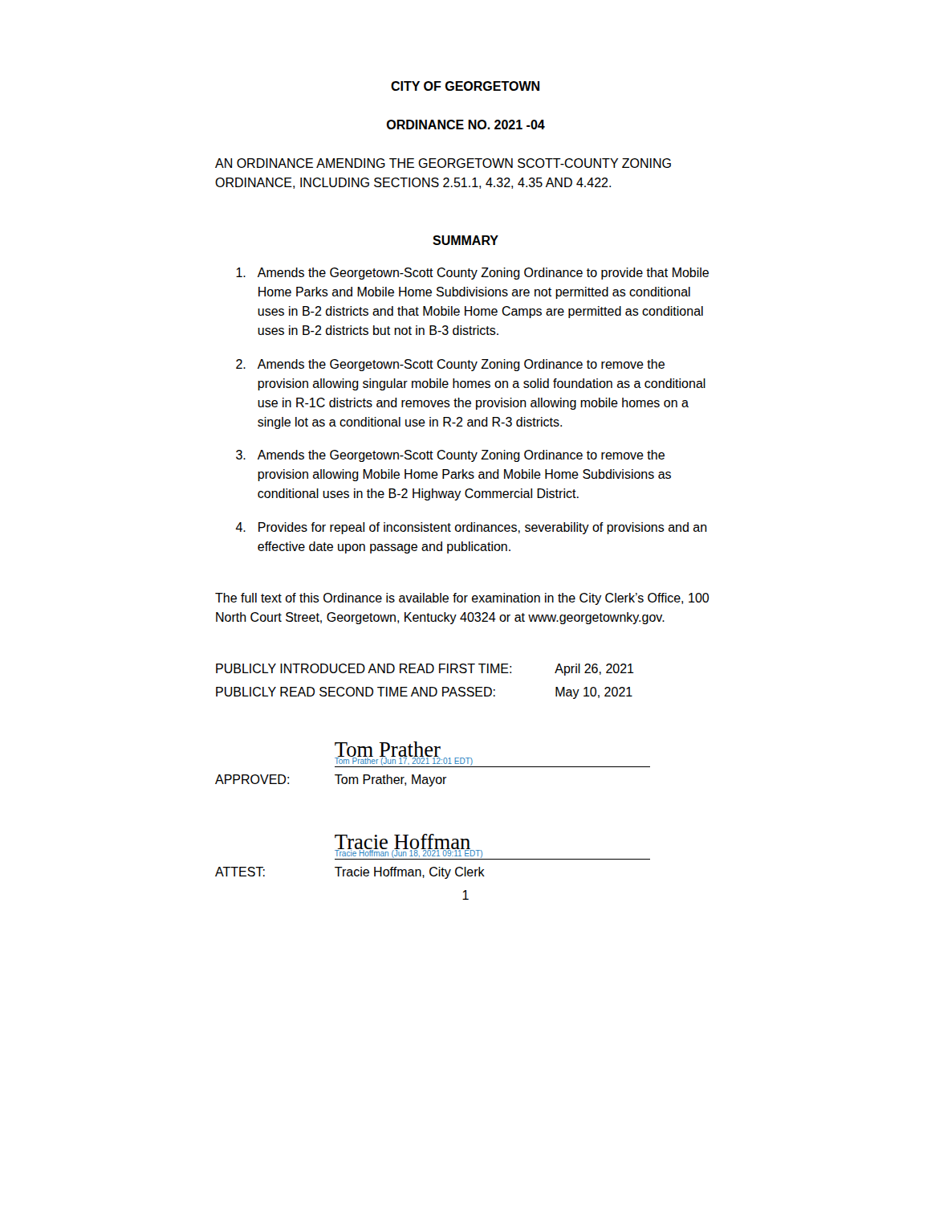CITY OF GEORGETOWN
ORDINANCE NO. 2021 -04
AN ORDINANCE AMENDING THE GEORGETOWN SCOTT-COUNTY ZONING ORDINANCE, INCLUDING SECTIONS 2.51.1, 4.32, 4.35 AND 4.422.
SUMMARY
Amends the Georgetown-Scott County Zoning Ordinance to provide that Mobile Home Parks and Mobile Home Subdivisions are not permitted as conditional uses in B-2 districts and that Mobile Home Camps are permitted as conditional uses in B-2 districts but not in B-3 districts.
Amends the Georgetown-Scott County Zoning Ordinance to remove the provision allowing singular mobile homes on a solid foundation as a conditional use in R-1C districts and removes the provision allowing mobile homes on a single lot as a conditional use in R-2 and R-3 districts.
Amends the Georgetown-Scott County Zoning Ordinance to remove the provision allowing Mobile Home Parks and Mobile Home Subdivisions as conditional uses in the B-2 Highway Commercial District.
Provides for repeal of inconsistent ordinances, severability of provisions and an effective date upon passage and publication.
The full text of this Ordinance is available for examination in the City Clerk’s Office, 100 North Court Street, Georgetown, Kentucky 40324 or at www.georgetownky.gov.
| PUBLICLY INTRODUCED AND READ FIRST TIME: | April 26, 2021 |
| PUBLICLY READ SECOND TIME AND PASSED: | May 10, 2021 |
| APPROVED: | Tom Prather Tom Prather (Jun 17, 2021 12:01 EDT) Tom Prather, Mayor |
| ATTEST: | Tracie Hoffman Tracie Hoffman (Jun 18, 2021 09:11 EDT) Tracie Hoffman, City Clerk |
1